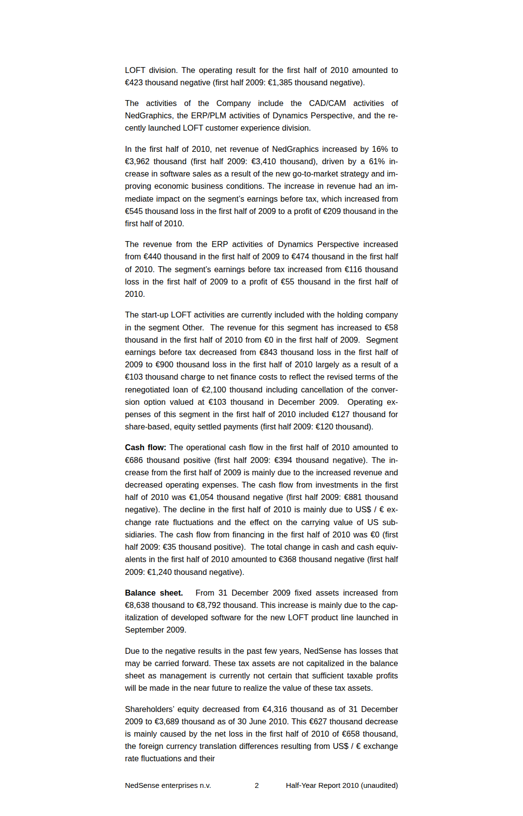LOFT division. The operating result for the first half of 2010 amounted to €423 thousand negative (first half 2009: €1,385 thousand negative).
The activities of the Company include the CAD/CAM activities of NedGraphics, the ERP/PLM activities of Dynamics Perspective, and the recently launched LOFT customer experience division.
In the first half of 2010, net revenue of NedGraphics increased by 16% to €3,962 thousand (first half 2009: €3,410 thousand), driven by a 61% increase in software sales as a result of the new go-to-market strategy and improving economic business conditions. The increase in revenue had an immediate impact on the segment’s earnings before tax, which increased from €545 thousand loss in the first half of 2009 to a profit of €209 thousand in the first half of 2010.
The revenue from the ERP activities of Dynamics Perspective increased from €440 thousand in the first half of 2009 to €474 thousand in the first half of 2010. The segment’s earnings before tax increased from €116 thousand loss in the first half of 2009 to a profit of €55 thousand in the first half of 2010.
The start-up LOFT activities are currently included with the holding company in the segment Other. The revenue for this segment has increased to €58 thousand in the first half of 2010 from €0 in the first half of 2009. Segment earnings before tax decreased from €843 thousand loss in the first half of 2009 to €900 thousand loss in the first half of 2010 largely as a result of a €103 thousand charge to net finance costs to reflect the revised terms of the renegotiated loan of €2,100 thousand including cancellation of the conversion option valued at €103 thousand in December 2009. Operating expenses of this segment in the first half of 2010 included €127 thousand for share-based, equity settled payments (first half 2009: €120 thousand).
Cash flow: The operational cash flow in the first half of 2010 amounted to €686 thousand positive (first half 2009: €394 thousand negative). The increase from the first half of 2009 is mainly due to the increased revenue and decreased operating expenses. The cash flow from investments in the first half of 2010 was €1,054 thousand negative (first half 2009: €881 thousand negative). The decline in the first half of 2010 is mainly due to US$ / € exchange rate fluctuations and the effect on the carrying value of US subsidiaries. The cash flow from financing in the first half of 2010 was €0 (first half 2009: €35 thousand positive). The total change in cash and cash equivalents in the first half of 2010 amounted to €368 thousand negative (first half 2009: €1,240 thousand negative).
Balance sheet. From 31 December 2009 fixed assets increased from €8,638 thousand to €8,792 thousand. This increase is mainly due to the capitalization of developed software for the new LOFT product line launched in September 2009.
Due to the negative results in the past few years, NedSense has losses that may be carried forward. These tax assets are not capitalized in the balance sheet as management is currently not certain that sufficient taxable profits will be made in the near future to realize the value of these tax assets.
Shareholders’ equity decreased from €4,316 thousand as of 31 December 2009 to €3,689 thousand as of 30 June 2010. This €627 thousand decrease is mainly caused by the net loss in the first half of 2010 of €658 thousand, the foreign currency translation differences resulting from US$ / € exchange rate fluctuations and their
NedSense enterprises n.v.
2
Half-Year Report 2010 (unaudited)